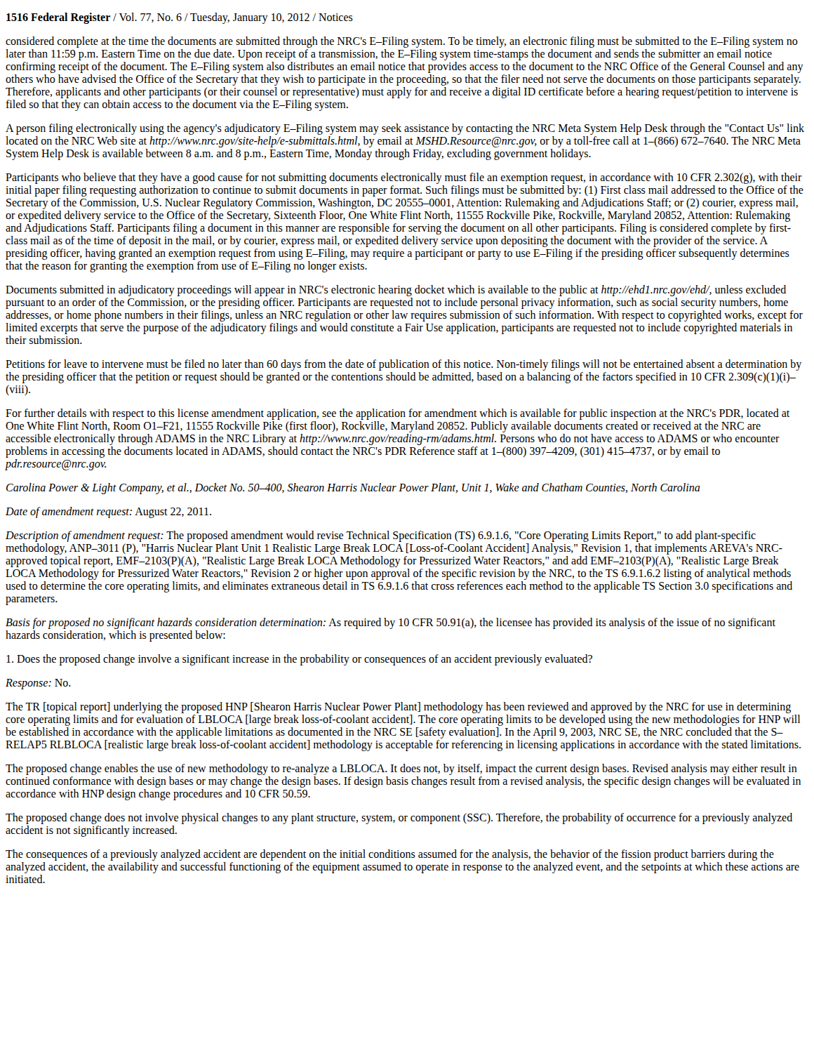1516 Federal Register / Vol. 77, No. 6 / Tuesday, January 10, 2012 / Notices
considered complete at the time the documents are submitted through the NRC's E–Filing system. To be timely, an electronic filing must be submitted to the E–Filing system no later than 11:59 p.m. Eastern Time on the due date. Upon receipt of a transmission, the E–Filing system time-stamps the document and sends the submitter an email notice confirming receipt of the document. The E–Filing system also distributes an email notice that provides access to the document to the NRC Office of the General Counsel and any others who have advised the Office of the Secretary that they wish to participate in the proceeding, so that the filer need not serve the documents on those participants separately. Therefore, applicants and other participants (or their counsel or representative) must apply for and receive a digital ID certificate before a hearing request/petition to intervene is filed so that they can obtain access to the document via the E–Filing system.
A person filing electronically using the agency's adjudicatory E–Filing system may seek assistance by contacting the NRC Meta System Help Desk through the "Contact Us" link located on the NRC Web site at http://www.nrc.gov/site-help/e-submittals.html, by email at MSHD.Resource@nrc.gov, or by a toll-free call at 1–(866) 672–7640. The NRC Meta System Help Desk is available between 8 a.m. and 8 p.m., Eastern Time, Monday through Friday, excluding government holidays.
Participants who believe that they have a good cause for not submitting documents electronically must file an exemption request, in accordance with 10 CFR 2.302(g), with their initial paper filing requesting authorization to continue to submit documents in paper format. Such filings must be submitted by: (1) First class mail addressed to the Office of the Secretary of the Commission, U.S. Nuclear Regulatory Commission, Washington, DC 20555–0001, Attention: Rulemaking and Adjudications Staff; or (2) courier, express mail, or expedited delivery service to the Office of the Secretary, Sixteenth Floor, One White Flint North, 11555 Rockville Pike, Rockville, Maryland 20852, Attention: Rulemaking and Adjudications Staff. Participants filing a document in this manner are responsible for serving the document on all other participants. Filing is considered complete by first-class mail as of the time of deposit in the mail, or by courier, express mail, or expedited delivery service upon depositing the document with the provider of the service. A presiding officer, having granted an exemption request from using E–Filing, may require a participant or party to use E–Filing if the presiding officer subsequently determines that the reason for granting the exemption from use of E–Filing no longer exists.
Documents submitted in adjudicatory proceedings will appear in NRC's electronic hearing docket which is available to the public at http://ehd1.nrc.gov/ehd/, unless excluded pursuant to an order of the Commission, or the presiding officer. Participants are requested not to include personal privacy information, such as social security numbers, home addresses, or home phone numbers in their filings, unless an NRC regulation or other law requires submission of such information. With respect to copyrighted works, except for limited excerpts that serve the purpose of the adjudicatory filings and would constitute a Fair Use application, participants are requested not to include copyrighted materials in their submission.
Petitions for leave to intervene must be filed no later than 60 days from the date of publication of this notice. Non-timely filings will not be entertained absent a determination by the presiding officer that the petition or request should be granted or the contentions should be admitted, based on a balancing of the factors specified in 10 CFR 2.309(c)(1)(i)–(viii).
For further details with respect to this license amendment application, see the application for amendment which is available for public inspection at the NRC's PDR, located at One White Flint North, Room O1–F21, 11555 Rockville Pike (first floor), Rockville, Maryland 20852. Publicly available documents created or received at the NRC are accessible electronically through ADAMS in the NRC Library at http://www.nrc.gov/reading-rm/adams.html. Persons who do not have access to ADAMS or who encounter problems in accessing the documents located in ADAMS, should contact the NRC's PDR Reference staff at 1–(800) 397–4209, (301) 415–4737, or by email to pdr.resource@nrc.gov.
Carolina Power & Light Company, et al., Docket No. 50–400, Shearon Harris Nuclear Power Plant, Unit 1, Wake and Chatham Counties, North Carolina
Date of amendment request: August 22, 2011.
Description of amendment request: The proposed amendment would revise Technical Specification (TS) 6.9.1.6, "Core Operating Limits Report," to add plant-specific methodology, ANP–3011 (P), "Harris Nuclear Plant Unit 1 Realistic Large Break LOCA [Loss-of-Coolant Accident] Analysis," Revision 1, that implements AREVA's NRC-approved topical report, EMF–2103(P)(A), "Realistic Large Break LOCA Methodology for Pressurized Water Reactors," and add EMF–2103(P)(A), "Realistic Large Break LOCA Methodology for Pressurized Water Reactors," Revision 2 or higher upon approval of the specific revision by the NRC, to the TS 6.9.1.6.2 listing of analytical methods used to determine the core operating limits, and eliminates extraneous detail in TS 6.9.1.6 that cross references each method to the applicable TS Section 3.0 specifications and parameters.
Basis for proposed no significant hazards consideration determination: As required by 10 CFR 50.91(a), the licensee has provided its analysis of the issue of no significant hazards consideration, which is presented below:
1. Does the proposed change involve a significant increase in the probability or consequences of an accident previously evaluated?
Response: No.
The TR [topical report] underlying the proposed HNP [Shearon Harris Nuclear Power Plant] methodology has been reviewed and approved by the NRC for use in determining core operating limits and for evaluation of LBLOCA [large break loss-of-coolant accident]. The core operating limits to be developed using the new methodologies for HNP will be established in accordance with the applicable limitations as documented in the NRC SE [safety evaluation]. In the April 9, 2003, NRC SE, the NRC concluded that the S–RELAP5 RLBLOCA [realistic large break loss-of-coolant accident] methodology is acceptable for referencing in licensing applications in accordance with the stated limitations.
The proposed change enables the use of new methodology to re-analyze a LBLOCA. It does not, by itself, impact the current design bases. Revised analysis may either result in continued conformance with design bases or may change the design bases. If design basis changes result from a revised analysis, the specific design changes will be evaluated in accordance with HNP design change procedures and 10 CFR 50.59.
The proposed change does not involve physical changes to any plant structure, system, or component (SSC). Therefore, the probability of occurrence for a previously analyzed accident is not significantly increased.
The consequences of a previously analyzed accident are dependent on the initial conditions assumed for the analysis, the behavior of the fission product barriers during the analyzed accident, the availability and successful functioning of the equipment assumed to operate in response to the analyzed event, and the setpoints at which these actions are initiated.